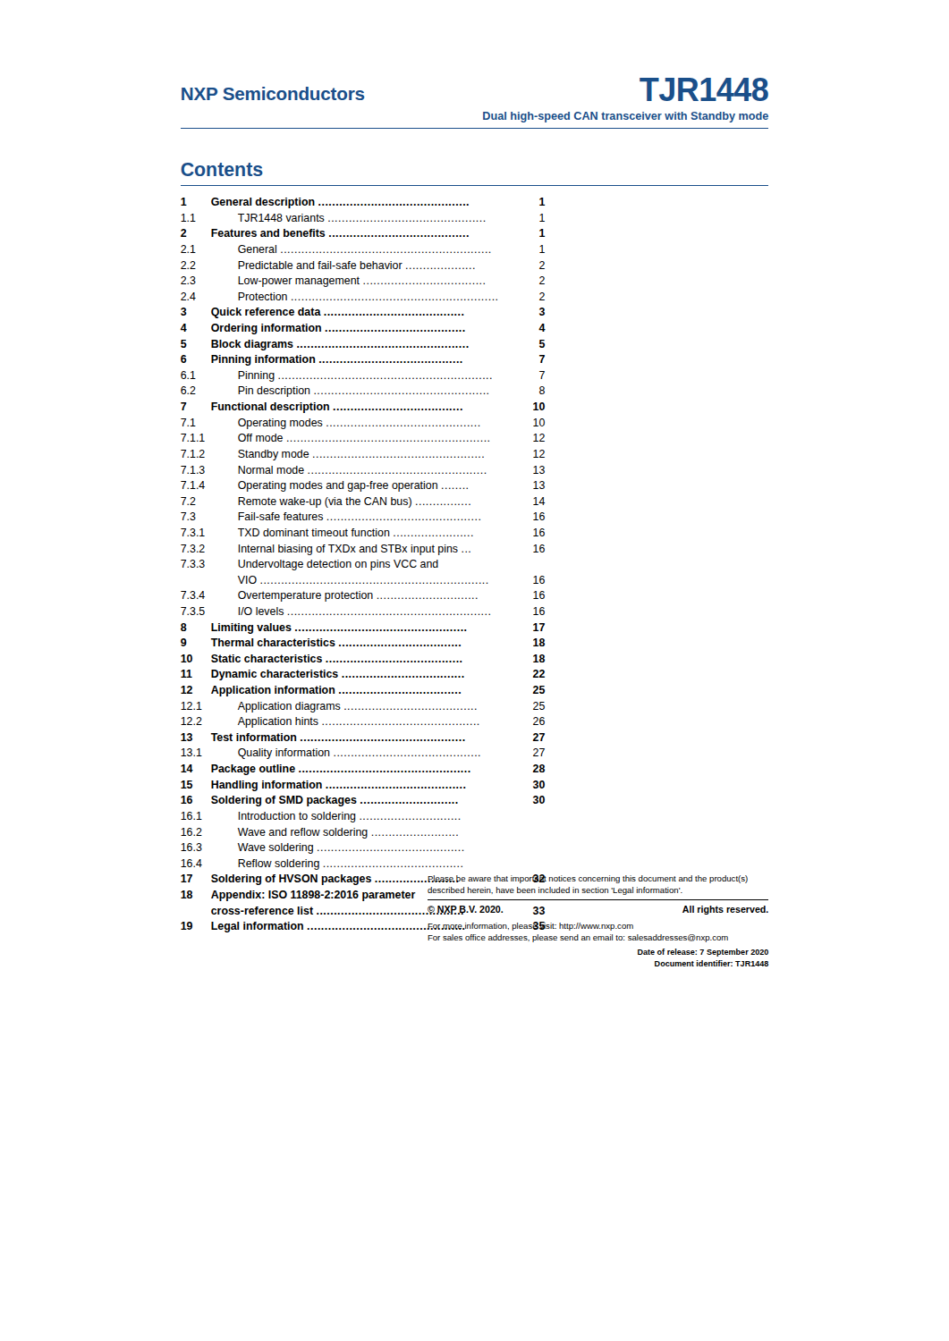NXP Semiconductors
TJR1448
Dual high-speed CAN transceiver with Standby mode
Contents
| 1 | General description ........................................... | 1 |
| 1.1 | TJR1448 variants ............................................. | 1 |
| 2 | Features and benefits ........................................ | 1 |
| 2.1 | General ............................................................ | 1 |
| 2.2 | Predictable and fail-safe behavior .................... | 2 |
| 2.3 | Low-power management ................................... | 2 |
| 2.4 | Protection ........................................................... | 2 |
| 3 | Quick reference data ........................................ | 3 |
| 4 | Ordering information ........................................ | 4 |
| 5 | Block diagrams ................................................. | 5 |
| 6 | Pinning information ......................................... | 7 |
| 6.1 | Pinning ............................................................. | 7 |
| 6.2 | Pin description .................................................. | 8 |
| 7 | Functional description ..................................... | 10 |
| 7.1 | Operating modes ............................................ | 10 |
| 7.1.1 | Off mode .......................................................... | 12 |
| 7.1.2 | Standby mode ................................................. | 12 |
| 7.1.3 | Normal mode ................................................... | 13 |
| 7.1.4 | Operating modes and gap-free operation ........ | 13 |
| 7.2 | Remote wake-up (via the CAN bus) ................ | 14 |
| 7.3 | Fail-safe features ............................................ | 16 |
| 7.3.1 | TXD dominant timeout function ....................... | 16 |
| 7.3.2 | Internal biasing of TXDx and STBx input pins ... | 16 |
| 7.3.3 | Undervoltage detection on pins VCC and | |
| | VIO ................................................................. | 16 |
| 7.3.4 | Overtemperature protection ............................. | 16 |
| 7.3.5 | I/O levels .......................................................... | 16 |
| 8 | Limiting values ................................................. | 17 |
| 9 | Thermal characteristics ................................... | 18 |
| 10 | Static characteristics ....................................... | 18 |
| 11 | Dynamic characteristics ................................... | 22 |
| 12 | Application information ................................... | 25 |
| 12.1 | Application diagrams ...................................... | 25 |
| 12.2 | Application hints ............................................. | 26 |
| 13 | Test information ............................................... | 27 |
| 13.1 | Quality information .......................................... | 27 |
| 14 | Package outline ................................................. | 28 |
| 15 | Handling information ........................................ | 30 |
| 16 | Soldering of SMD packages ............................ | 30 |
| 16.1 | Introduction to soldering ............................. | |
| 16.2 | Wave and reflow soldering ......................... | |
| 16.3 | Wave soldering .......................................... | |
| 16.4 | Reflow soldering ........................................ | |
| 17 | Soldering of HVSON packages ........................ | 32 |
| 18 | Appendix: ISO 11898-2:2016 parameter | |
| | cross-reference list .......................................... | 33 |
| 19 | Legal information ............................................. | 35 |
Please be aware that important notices concerning this document and the product(s) described herein, have been included in section 'Legal information'.
© NXP B.V. 2020. All rights reserved.
For more information, please visit: http://www.nxp.com
For sales office addresses, please send an email to: salesaddresses@nxp.com
Date of release: 7 September 2020
Document identifier: TJR1448